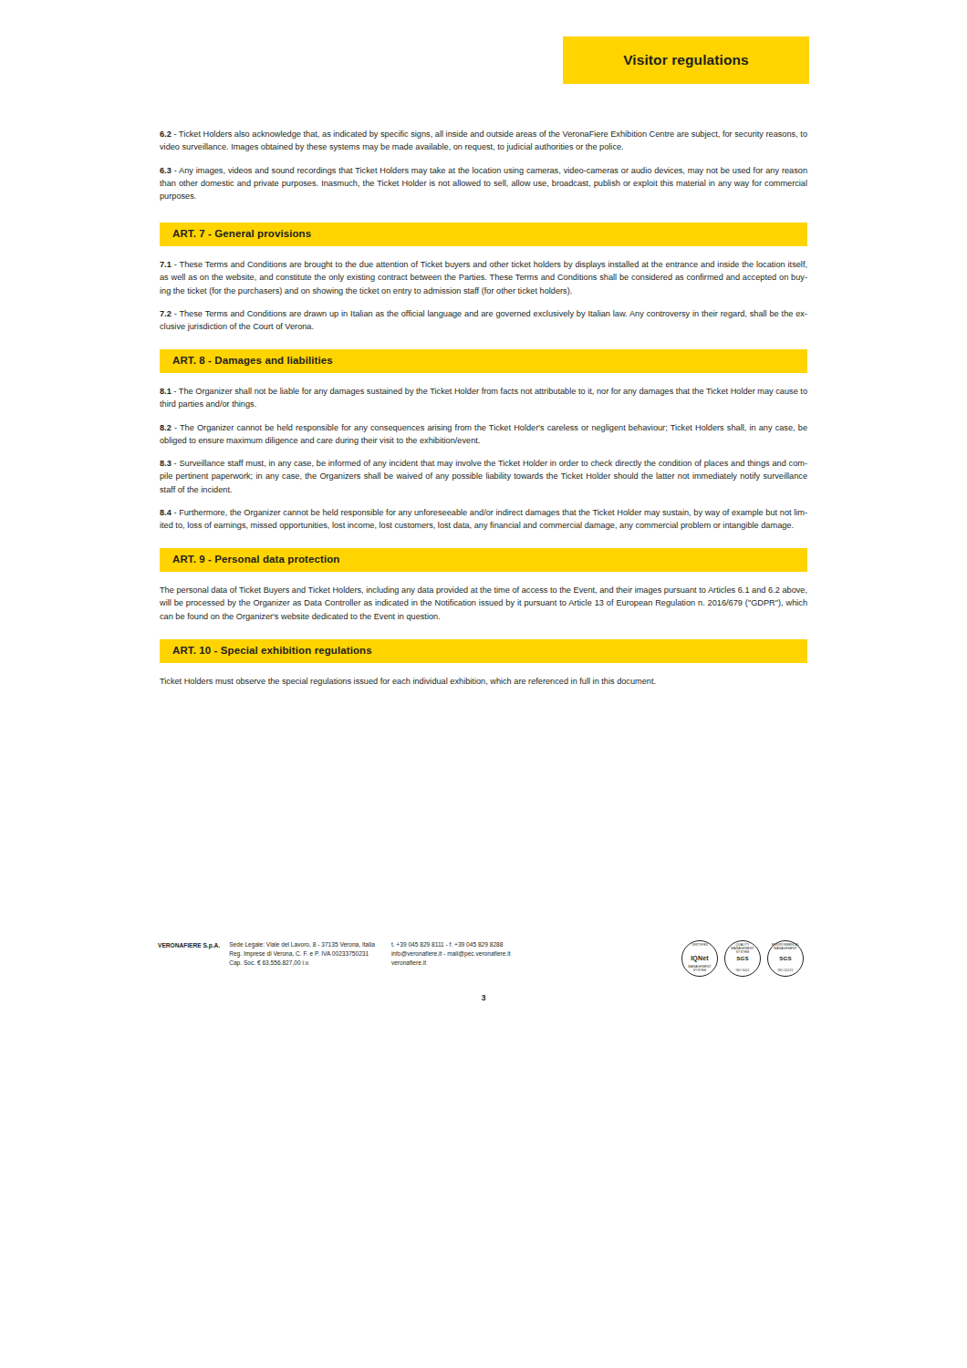Visitor regulations
6.2 - Ticket Holders also acknowledge that, as indicated by specific signs, all inside and outside areas of the VeronaFiere Exhibition Centre are subject, for security reasons, to video surveillance. Images obtained by these systems may be made available, on request, to judicial authorities or the police.
6.3 - Any images, videos and sound recordings that Ticket Holders may take at the location using cameras, video-cameras or audio devices, may not be used for any reason than other domestic and private purposes. Inasmuch, the Ticket Holder is not allowed to sell, allow use, broadcast, publish or exploit this material in any way for commercial purposes.
ART. 7 - General provisions
7.1 - These Terms and Conditions are brought to the due attention of Ticket buyers and other ticket holders by displays installed at the entrance and inside the location itself, as well as on the website, and constitute the only existing contract between the Parties. These Terms and Conditions shall be considered as confirmed and accepted on buying the ticket (for the purchasers) and on showing the ticket on entry to admission staff (for other ticket holders).
7.2 - These Terms and Conditions are drawn up in Italian as the official language and are governed exclusively by Italian law. Any controversy in their regard, shall be the exclusive jurisdiction of the Court of Verona.
ART. 8 - Damages and liabilities
8.1 - The Organizer shall not be liable for any damages sustained by the Ticket Holder from facts not attributable to it, nor for any damages that the Ticket Holder may cause to third parties and/or things.
8.2 - The Organizer cannot be held responsible for any consequences arising from the Ticket Holder's careless or negligent behaviour; Ticket Holders shall, in any case, be obliged to ensure maximum diligence and care during their visit to the exhibition/event.
8.3 - Surveillance staff must, in any case, be informed of any incident that may involve the Ticket Holder in order to check directly the condition of places and things and compile pertinent paperwork; in any case, the Organizers shall be waived of any possible liability towards the Ticket Holder should the latter not immediately notify surveillance staff of the incident.
8.4 - Furthermore, the Organizer cannot be held responsible for any unforeseeable and/or indirect damages that the Ticket Holder may sustain, by way of example but not limited to, loss of earnings, missed opportunities, lost income, lost customers, lost data, any financial and commercial damage, any commercial problem or intangible damage.
ART. 9 - Personal data protection
The personal data of Ticket Buyers and Ticket Holders, including any data provided at the time of access to the Event, and their images pursuant to Articles 6.1 and 6.2 above, will be processed by the Organizer as Data Controller as indicated in the Notification issued by it pursuant to Article 13 of European Regulation n. 2016/679 ("GDPR"), which can be found on the Organizer's website dedicated to the Event in question.
ART. 10 - Special exhibition regulations
Ticket Holders must observe the special regulations issued for each individual exhibition, which are referenced in full in this document.
VERONAFIERE S.p.A.
Sede Legale: Viale del Lavoro, 8 - 37135 Verona, Italia
Reg. Imprese di Verona, C. F. e P. IVA 00233750231
Cap. Soc. € 63.556.827,00 i.v.
t. +39 045 829 8111 - f. +39 045 829 8288
info@veronafiere.it - mail@pec.veronafiere.it
veronafiere.it
CERTIFIED IQNet MANAGEMENT SYSTEM
QUALITY MANAGEMENT SYSTEM SGS ISO 9001
ENVIRONMENTAL MANAGEMENT SGS ISO 20121
3